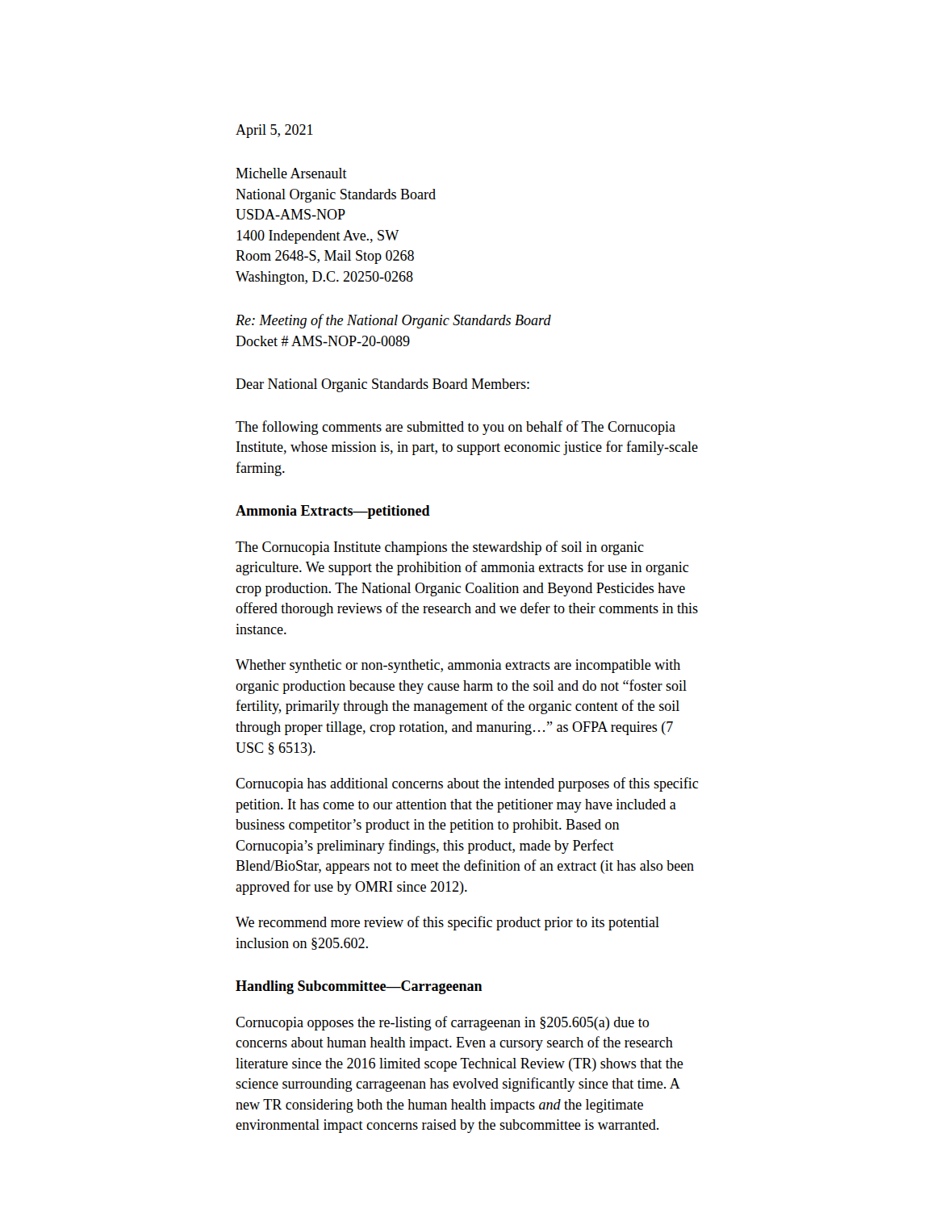April 5, 2021
Michelle Arsenault
National Organic Standards Board
USDA-AMS-NOP
1400 Independent Ave., SW
Room 2648-S, Mail Stop 0268
Washington, D.C. 20250-0268
Re: Meeting of the National Organic Standards Board
Docket # AMS-NOP-20-0089
Dear National Organic Standards Board Members:
The following comments are submitted to you on behalf of The Cornucopia Institute, whose mission is, in part, to support economic justice for family-scale farming.
Ammonia Extracts—petitioned
The Cornucopia Institute champions the stewardship of soil in organic agriculture. We support the prohibition of ammonia extracts for use in organic crop production. The National Organic Coalition and Beyond Pesticides have offered thorough reviews of the research and we defer to their comments in this instance.
Whether synthetic or non-synthetic, ammonia extracts are incompatible with organic production because they cause harm to the soil and do not “foster soil fertility, primarily through the management of the organic content of the soil through proper tillage, crop rotation, and manuring…” as OFPA requires (7 USC § 6513).
Cornucopia has additional concerns about the intended purposes of this specific petition. It has come to our attention that the petitioner may have included a business competitor’s product in the petition to prohibit. Based on Cornucopia’s preliminary findings, this product, made by Perfect Blend/BioStar, appears not to meet the definition of an extract (it has also been approved for use by OMRI since 2012).
We recommend more review of this specific product prior to its potential inclusion on §205.602.
Handling Subcommittee—Carrageenan
Cornucopia opposes the re-listing of carrageenan in §205.605(a) due to concerns about human health impact. Even a cursory search of the research literature since the 2016 limited scope Technical Review (TR) shows that the science surrounding carrageenan has evolved significantly since that time. A new TR considering both the human health impacts and the legitimate environmental impact concerns raised by the subcommittee is warranted.